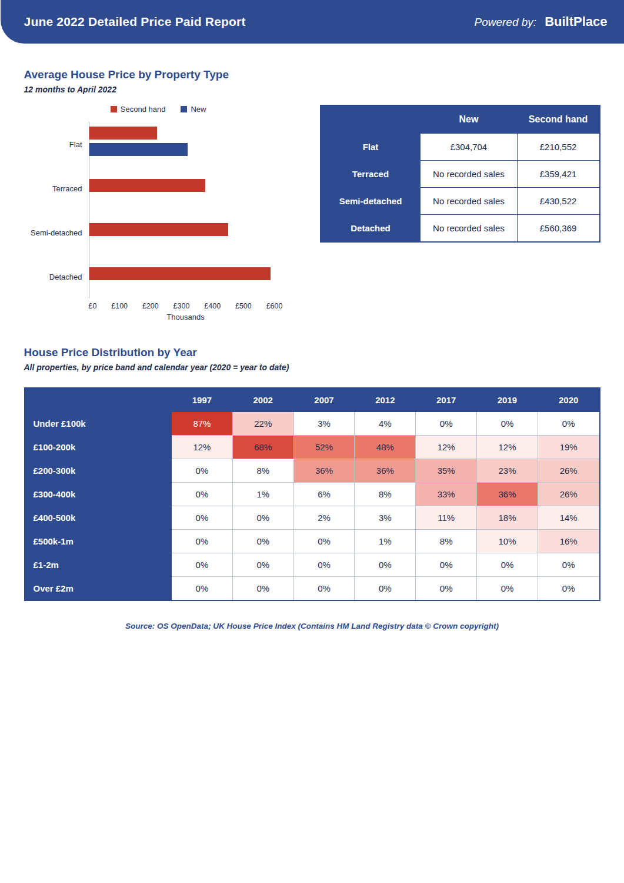June 2022 Detailed Price Paid Report
Powered by: BuiltPlace
Average House Price by Property Type
12 months to April 2022
Second hand New
Flat
Terraced
Semi-detached
Detached
£0£100£200£300£400£500£600
Thousands
| | New | Second hand |
| --- | --- | --- |
| Flat | £304,704 | £210,552 |
| Terraced | No recorded sales | £359,421 |
| Semi-detached | No recorded sales | £430,522 |
| Detached | No recorded sales | £560,369 |
House Price Distribution by Year
All properties, by price band and calendar year (2020 = year to date)
| | 1997 | 2002 | 2007 | 2012 | 2017 | 2019 | 2020 |
| --- | --- | --- | --- | --- | --- | --- | --- |
| Under £100k | 87% | 22% | 3% | 4% | 0% | 0% | 0% |
| £100-200k | 12% | 68% | 52% | 48% | 12% | 12% | 19% |
| £200-300k | 0% | 8% | 36% | 36% | 35% | 23% | 26% |
| £300-400k | 0% | 1% | 6% | 8% | 33% | 36% | 26% |
| £400-500k | 0% | 0% | 2% | 3% | 11% | 18% | 14% |
| £500k-1m | 0% | 0% | 0% | 1% | 8% | 10% | 16% |
| £1-2m | 0% | 0% | 0% | 0% | 0% | 0% | 0% |
| Over £2m | 0% | 0% | 0% | 0% | 0% | 0% | 0% |
Source: OS OpenData; UK House Price Index (Contains HM Land Registry data © Crown copyright)